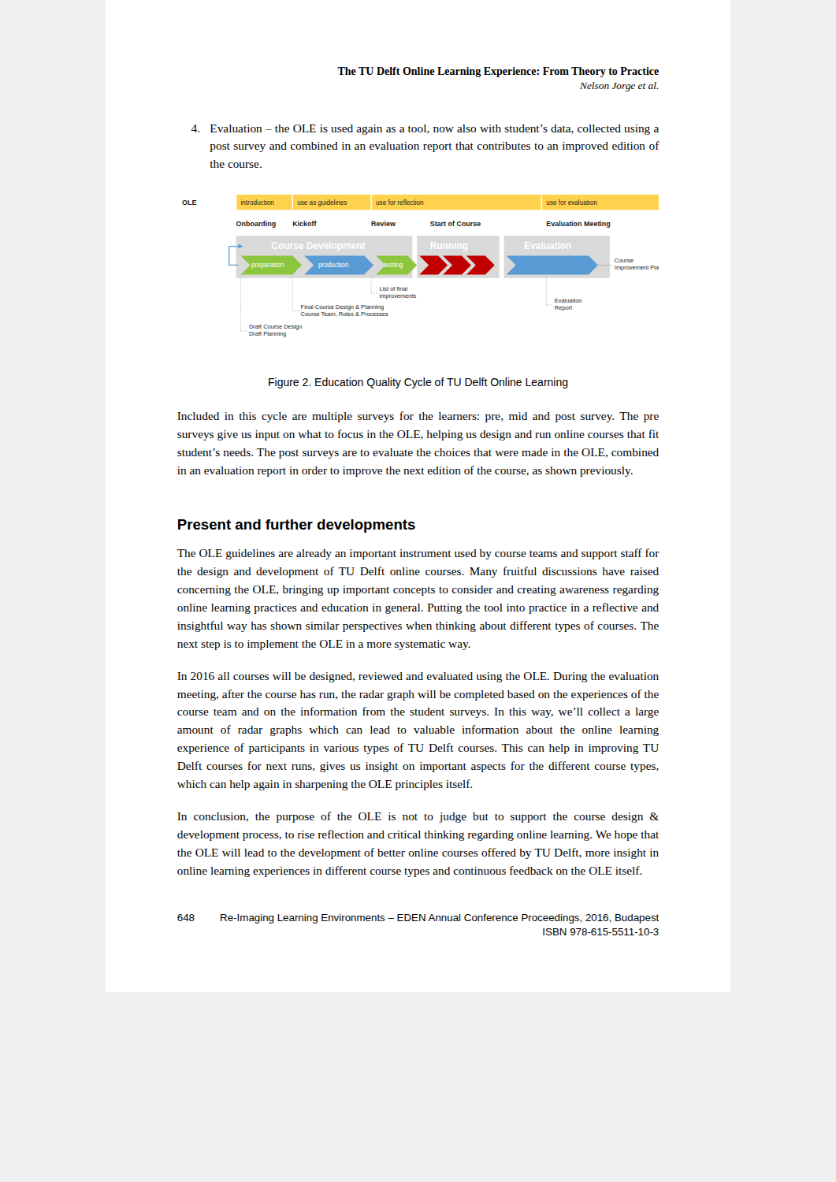The TU Delft Online Learning Experience: From Theory to Practice
Nelson Jorge et al.
4. Evaluation – the OLE is used again as a tool, now also with student’s data, collected using a post survey and combined in an evaluation report that contributes to an improved edition of the course.
OLE introduction use as guidelines use for reflection use for evaluation Onboarding Kickoff Review Start of Course Evaluation Meeting Course Development Running Evaluation preparation production testing Course Improvement Plan List of final improvements Final Course Design & Planning Course Team, Roles & Processes Draft Course Design Draft Planning Evaluation Report
Figure 2. Education Quality Cycle of TU Delft Online Learning
Included in this cycle are multiple surveys for the learners: pre, mid and post survey. The pre surveys give us input on what to focus in the OLE, helping us design and run online courses that fit student’s needs. The post surveys are to evaluate the choices that were made in the OLE, combined in an evaluation report in order to improve the next edition of the course, as shown previously.
Present and further developments
The OLE guidelines are already an important instrument used by course teams and support staff for the design and development of TU Delft online courses. Many fruitful discussions have raised concerning the OLE, bringing up important concepts to consider and creating awareness regarding online learning practices and education in general. Putting the tool into practice in a reflective and insightful way has shown similar perspectives when thinking about different types of courses. The next step is to implement the OLE in a more systematic way.
In 2016 all courses will be designed, reviewed and evaluated using the OLE. During the evaluation meeting, after the course has run, the radar graph will be completed based on the experiences of the course team and on the information from the student surveys. In this way, we’ll collect a large amount of radar graphs which can lead to valuable information about the online learning experience of participants in various types of TU Delft courses. This can help in improving TU Delft courses for next runs, gives us insight on important aspects for the different course types, which can help again in sharpening the OLE principles itself.
In conclusion, the purpose of the OLE is not to judge but to support the course design & development process, to rise reflection and critical thinking regarding online learning. We hope that the OLE will lead to the development of better online courses offered by TU Delft, more insight in online learning experiences in different course types and continuous feedback on the OLE itself.
648
Re-Imaging Learning Environments – EDEN Annual Conference Proceedings, 2016, Budapest
ISBN 978-615-5511-10-3